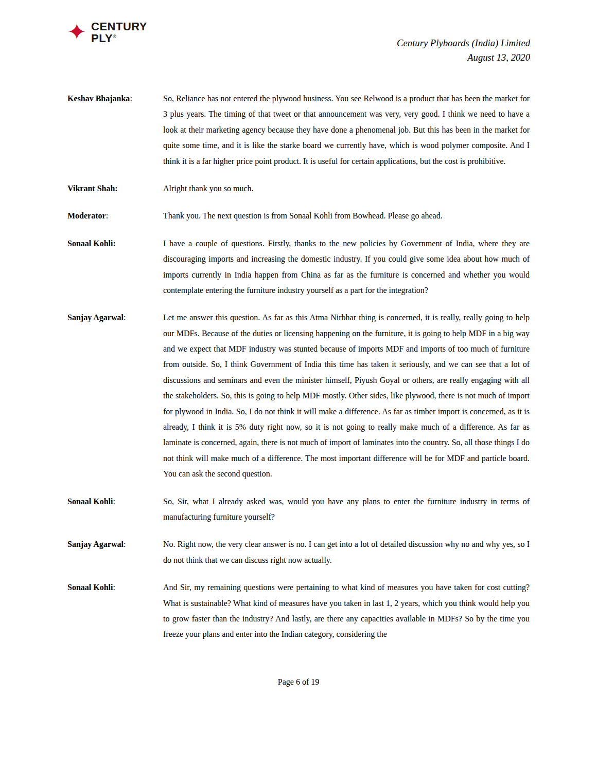✦ CENTURY
PLY®
Century Plyboards (India) Limited
August 13, 2020
| Keshav Bhajanka : | So, Reliance has not entered the plywood business. You see Relwood is a product that has been the market for 3 plus years. The timing of that tweet or that announcement was very, very good. I think we need to have a look at their marketing agency because they have done a phenomenal job. But this has been in the market for quite some time, and it is like the starke board we currently have, which is wood polymer composite. And I think it is a far higher price point product. It is useful for certain applications, but the cost is prohibitive. |
| Vikrant Shah: | Alright thank you so much. |
| Moderator : | Thank you. The next question is from Sonaal Kohli from Bowhead. Please go ahead. |
| Sonaal Kohli: | I have a couple of questions. Firstly, thanks to the new policies by Government of India, where they are discouraging imports and increasing the domestic industry. If you could give some idea about how much of imports currently in India happen from China as far as the furniture is concerned and whether you would contemplate entering the furniture industry yourself as a part for the integration? |
| Sanjay Agarwal : | Let me answer this question. As far as this Atma Nirbhar thing is concerned, it is really, really going to help our MDFs. Because of the duties or licensing happening on the furniture, it is going to help MDF in a big way and we expect that MDF industry was stunted because of imports MDF and imports of too much of furniture from outside. So, I think Government of India this time has taken it seriously, and we can see that a lot of discussions and seminars and even the minister himself, Piyush Goyal or others, are really engaging with all the stakeholders. So, this is going to help MDF mostly. Other sides, like plywood, there is not much of import for plywood in India. So, I do not think it will make a difference. As far as timber import is concerned, as it is already, I think it is 5% duty right now, so it is not going to really make much of a difference. As far as laminate is concerned, again, there is not much of import of laminates into the country. So, all those things I do not think will make much of a difference. The most important difference will be for MDF and particle board. You can ask the second question. |
| Sonaal Kohli : | So, Sir, what I already asked was, would you have any plans to enter the furniture industry in terms of manufacturing furniture yourself? |
| Sanjay Agarwal : | No. Right now, the very clear answer is no. I can get into a lot of detailed discussion why no and why yes, so I do not think that we can discuss right now actually. |
| Sonaal Kohli : | And Sir, my remaining questions were pertaining to what kind of measures you have taken for cost cutting? What is sustainable? What kind of measures have you taken in last 1, 2 years, which you think would help you to grow faster than the industry? And lastly, are there any capacities available in MDFs? So by the time you freeze your plans and enter into the Indian category, considering the |
Page 6 of 19